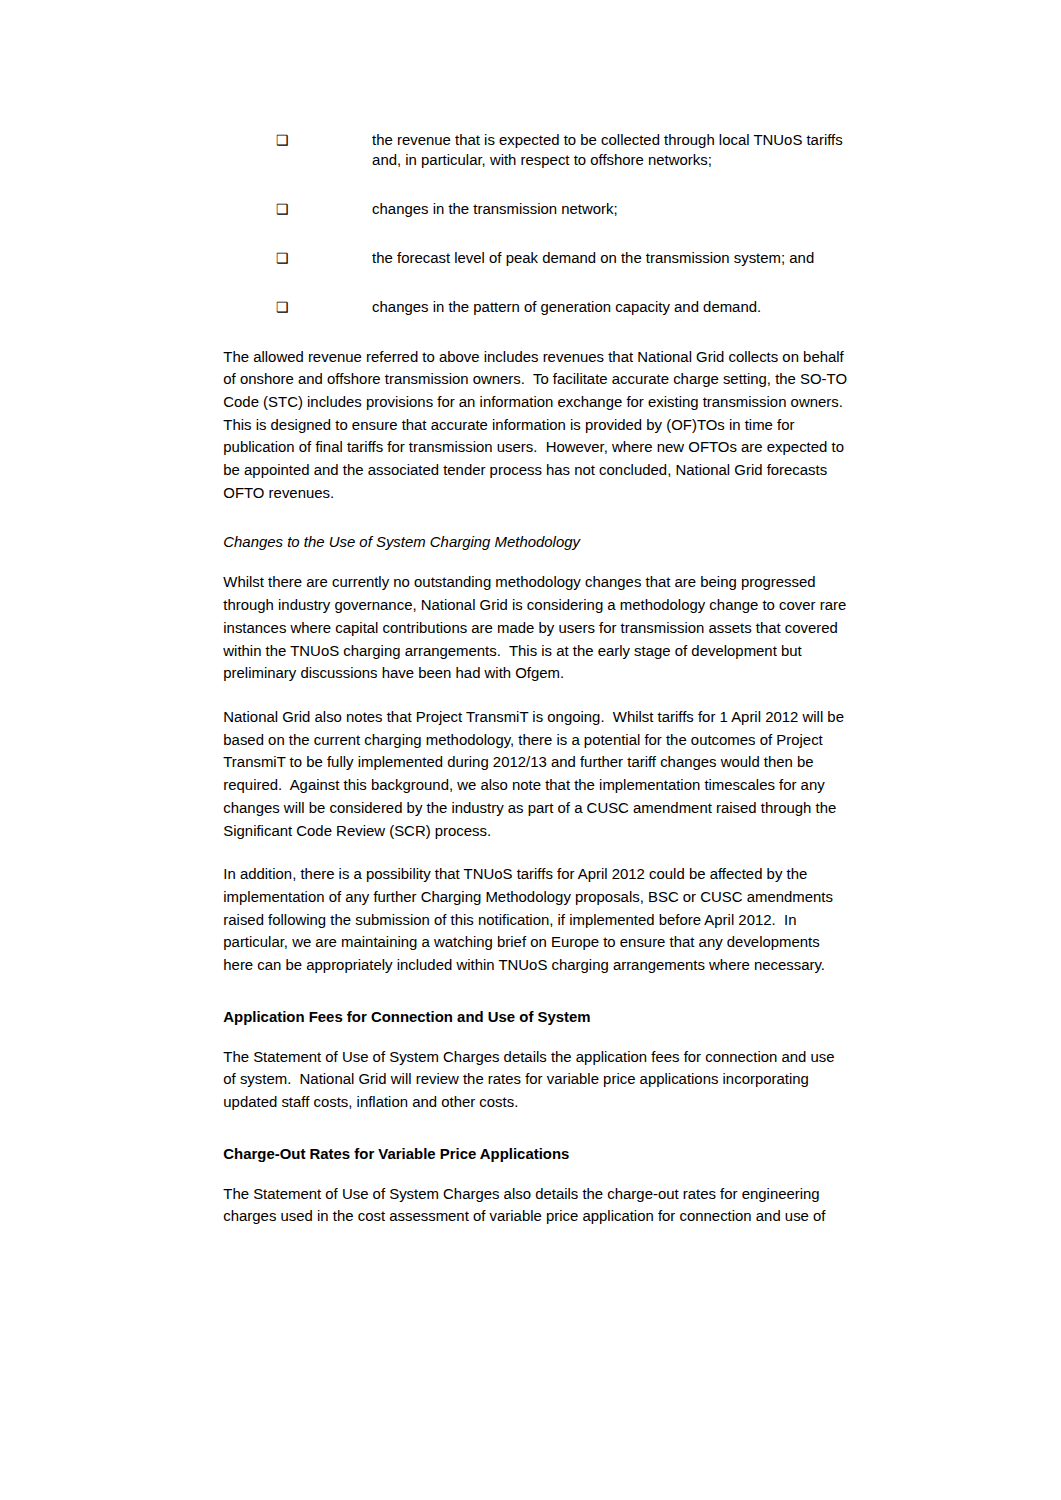❑the revenue that is expected to be collected through local TNUoS tariffs and, in particular, with respect to offshore networks;
❑changes in the transmission network;
❑the forecast level of peak demand on the transmission system; and
❑changes in the pattern of generation capacity and demand.
The allowed revenue referred to above includes revenues that National Grid collects on behalf of onshore and offshore transmission owners. To facilitate accurate charge setting, the SO-TO Code (STC) includes provisions for an information exchange for existing transmission owners. This is designed to ensure that accurate information is provided by (OF)TOs in time for publication of final tariffs for transmission users. However, where new OFTOs are expected to be appointed and the associated tender process has not concluded, National Grid forecasts OFTO revenues.
Changes to the Use of System Charging Methodology
Whilst there are currently no outstanding methodology changes that are being progressed through industry governance, National Grid is considering a methodology change to cover rare instances where capital contributions are made by users for transmission assets that covered within the TNUoS charging arrangements. This is at the early stage of development but preliminary discussions have been had with Ofgem.
National Grid also notes that Project TransmiT is ongoing. Whilst tariffs for 1 April 2012 will be based on the current charging methodology, there is a potential for the outcomes of Project TransmiT to be fully implemented during 2012/13 and further tariff changes would then be required. Against this background, we also note that the implementation timescales for any changes will be considered by the industry as part of a CUSC amendment raised through the Significant Code Review (SCR) process.
In addition, there is a possibility that TNUoS tariffs for April 2012 could be affected by the implementation of any further Charging Methodology proposals, BSC or CUSC amendments raised following the submission of this notification, if implemented before April 2012. In particular, we are maintaining a watching brief on Europe to ensure that any developments here can be appropriately included within TNUoS charging arrangements where necessary.
Application Fees for Connection and Use of System
The Statement of Use of System Charges details the application fees for connection and use of system. National Grid will review the rates for variable price applications incorporating updated staff costs, inflation and other costs.
Charge-Out Rates for Variable Price Applications
The Statement of Use of System Charges also details the charge-out rates for engineering charges used in the cost assessment of variable price application for connection and use of